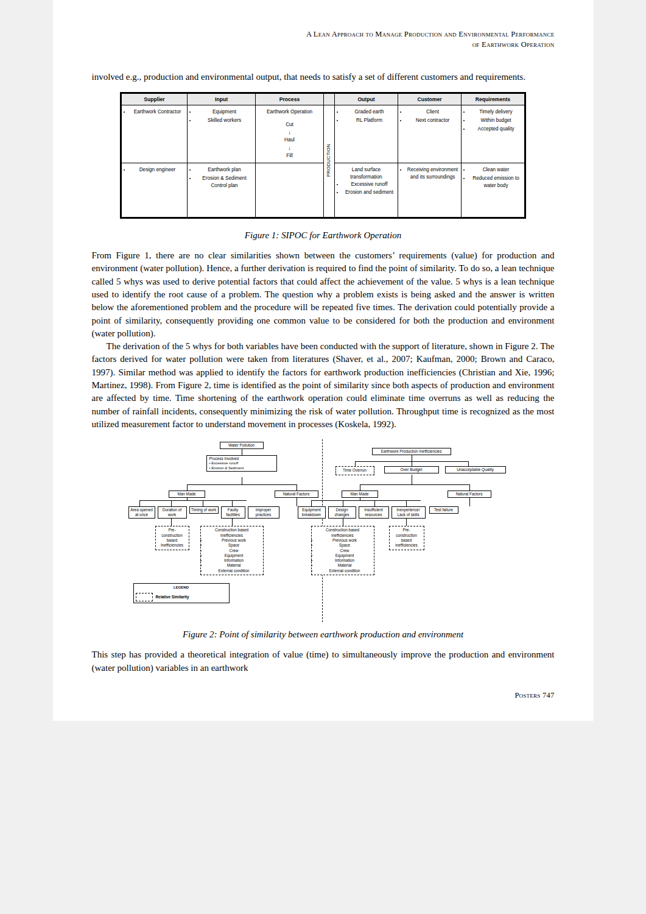A Lean Approach to Manage Production and Environmental Performance
of Earthwork Operation
involved e.g., production and environmental output, that needs to satisfy a set of different customers and requirements.
| Supplier | Input | Process | | Output | Customer | Requirements |
| --- | --- | --- | --- | --- | --- | --- |
| Earthwork Contractor | Equipment Skilled workers | Earthwork Operation Cut ↓ Haul ↓ Fill | PRODUCTION | Graded earth RL Platform | Client Next contractor | Timely delivery Within budget Accepted quality |
| Design engineer | Earthwork plan Erosion & Sediment Control plan | | Land surface transformation Excessive runoff Erosion and sediment | Receiving environment and its surroundings | Clean water Reduced emission to water body |
Figure 1: SIPOC for Earthwork Operation
From Figure 1, there are no clear similarities shown between the customers’ requirements (value) for production and environment (water pollution). Hence, a further derivation is required to find the point of similarity. To do so, a lean technique called 5 whys was used to derive potential factors that could affect the achievement of the value. 5 whys is a lean technique used to identify the root cause of a problem. The question why a problem exists is being asked and the answer is written below the aforementioned problem and the procedure will be repeated five times. The derivation could potentially provide a point of similarity, consequently providing one common value to be considered for both the production and environment (water pollution).
The derivation of the 5 whys for both variables have been conducted with the support of literature, shown in Figure 2. The factors derived for water pollution were taken from literatures (Shaver, et al., 2007; Kaufman, 2000; Brown and Caraco, 1997). Similar method was applied to identify the factors for earthwork production inefficiencies (Christian and Xie, 1996; Martinez, 1998). From Figure 2, time is identified as the point of similarity since both aspects of production and environment are affected by time. Time shortening of the earthwork operation could eliminate time overruns as well as reducing the number of rainfall incidents, consequently minimizing the risk of water pollution. Throughput time is recognized as the most utilized measurement factor to understand movement in processes (Koskela, 1992).
Water Pollution
Process Involved
• Excessive runoff
• Erosion & Sediment
Man Made
Natural Factors
Area opened at once
Duration of work
Timing of work
Faulty facilities
Improper practices
Pre-
construction
based
Inefficiencies
Construction based
Inefficiencies
Previous work
Space
Crew
Equipment
Information
Material
External condition
Earthwork Production Inefficiencies
Time Overrun
Over Budget
Unacceptable Quality
Man Made
Natural Factors
Equipment breakdown
Design changes
Insufficient resources
Inexperience/ Lack of skills
Test failure
Construction based
inefficiencies
Previous work
Space
Crew
Equipment
Information
Material
External condition
Pre-
construction
based
inefficiencies
LEGEND
Relative Similarity
Figure 2: Point of similarity between earthwork production and environment
This step has provided a theoretical integration of value (time) to simultaneously improve the production and environment (water pollution) variables in an earthwork
Posters 747